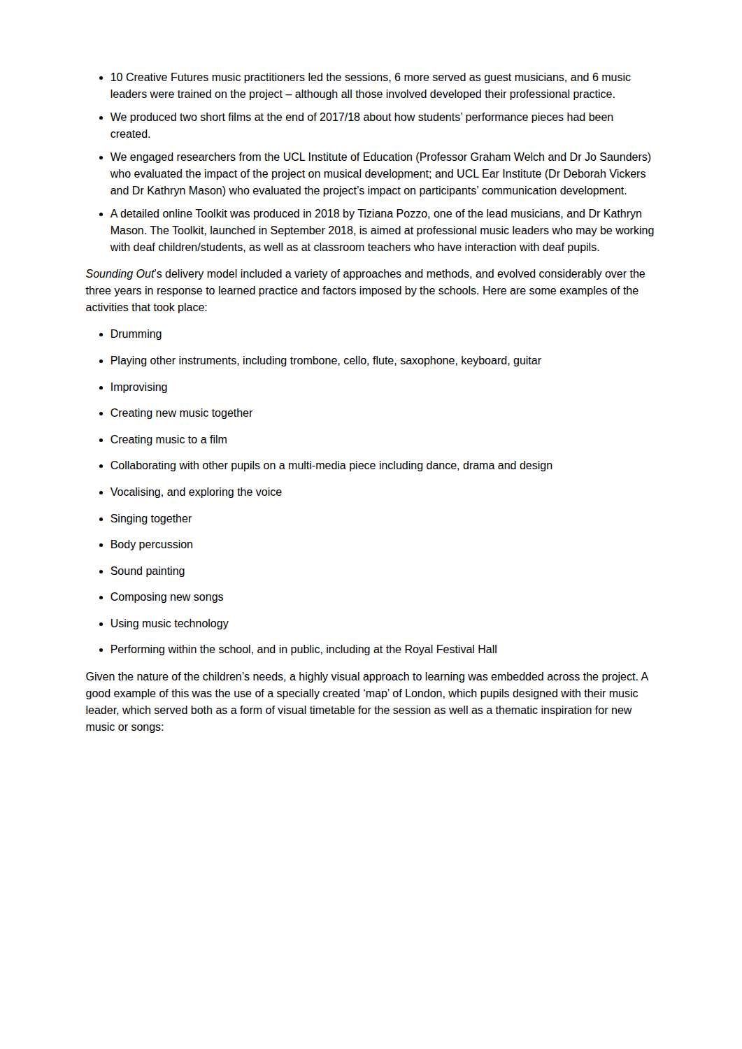10 Creative Futures music practitioners led the sessions, 6 more served as guest musicians, and 6 music leaders were trained on the project – although all those involved developed their professional practice.
We produced two short films at the end of 2017/18 about how students’ performance pieces had been created.
We engaged researchers from the UCL Institute of Education (Professor Graham Welch and Dr Jo Saunders) who evaluated the impact of the project on musical development; and UCL Ear Institute (Dr Deborah Vickers and Dr Kathryn Mason) who evaluated the project’s impact on participants’ communication development.
A detailed online Toolkit was produced in 2018 by Tiziana Pozzo, one of the lead musicians, and Dr Kathryn Mason. The Toolkit, launched in September 2018, is aimed at professional music leaders who may be working with deaf children/students, as well as at classroom teachers who have interaction with deaf pupils.
Sounding Out’s delivery model included a variety of approaches and methods, and evolved considerably over the three years in response to learned practice and factors imposed by the schools. Here are some examples of the activities that took place:
Drumming
Playing other instruments, including trombone, cello, flute, saxophone, keyboard, guitar
Improvising
Creating new music together
Creating music to a film
Collaborating with other pupils on a multi-media piece including dance, drama and design
Vocalising, and exploring the voice
Singing together
Body percussion
Sound painting
Composing new songs
Using music technology
Performing within the school, and in public, including at the Royal Festival Hall
Given the nature of the children’s needs, a highly visual approach to learning was embedded across the project. A good example of this was the use of a specially created ‘map’ of London, which pupils designed with their music leader, which served both as a form of visual timetable for the session as well as a thematic inspiration for new music or songs: